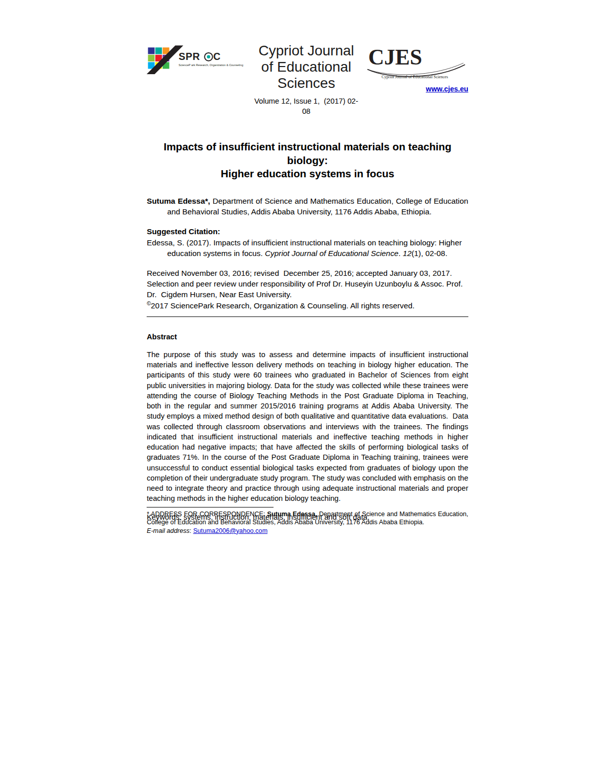SPR C ScienceP ark Research, Organization & Counseling
Cypriot Journal of Educational
Sciences
Volume 12, Issue 1, (2017) 02-08
CJES Cypriot Journal of Educational Sciences
www.cjes.eu
Impacts of insufficient instructional materials on teaching biology:
Higher education systems in focus
Sutuma Edessa*, Department of Science and Mathematics Education, College of Education and Behavioral Studies, Addis Ababa University, 1176 Addis Ababa, Ethiopia.
Suggested Citation:
Edessa, S. (2017). Impacts of insufficient instructional materials on teaching biology: Higher education systems in focus. Cypriot Journal of Educational Science. 12(1), 02-08.
Received November 03, 2016; revised December 25, 2016; accepted January 03, 2017.
Selection and peer review under responsibility of Prof Dr. Huseyin Uzunboylu & Assoc. Prof. Dr. Cigdem Hursen, Near East University.
©2017 SciencePark Research, Organization & Counseling. All rights reserved.
Abstract
The purpose of this study was to assess and determine impacts of insufficient instructional materials and ineffective lesson delivery methods on teaching in biology higher education. The participants of this study were 60 trainees who graduated in Bachelor of Sciences from eight public universities in majoring biology. Data for the study was collected while these trainees were attending the course of Biology Teaching Methods in the Post Graduate Diploma in Teaching, both in the regular and summer 2015/2016 training programs at Addis Ababa University. The study employs a mixed method design of both qualitative and quantitative data evaluations. Data was collected through classroom observations and interviews with the trainees. The findings indicated that insufficient instructional materials and ineffective teaching methods in higher education had negative impacts; that have affected the skills of performing biological tasks of graduates 71%. In the course of the Post Graduate Diploma in Teaching training, trainees were unsuccessful to conduct essential biological tasks expected from graduates of biology upon the completion of their undergraduate study program. The study was concluded with emphasis on the need to integrate theory and practice through using adequate instructional materials and proper teaching methods in the higher education biology teaching.
Keywords: systems, instruction, materials, insufficient and soft data.
* ADDRESS FOR CORRESPONDENCE: Sutuma Edessa, Department of Science and Mathematics Education, College of Education and Behavioral Studies, Addis Ababa University, 1176 Addis Ababa Ethiopia.
E-mail address: Sutuma2006@yahoo.com